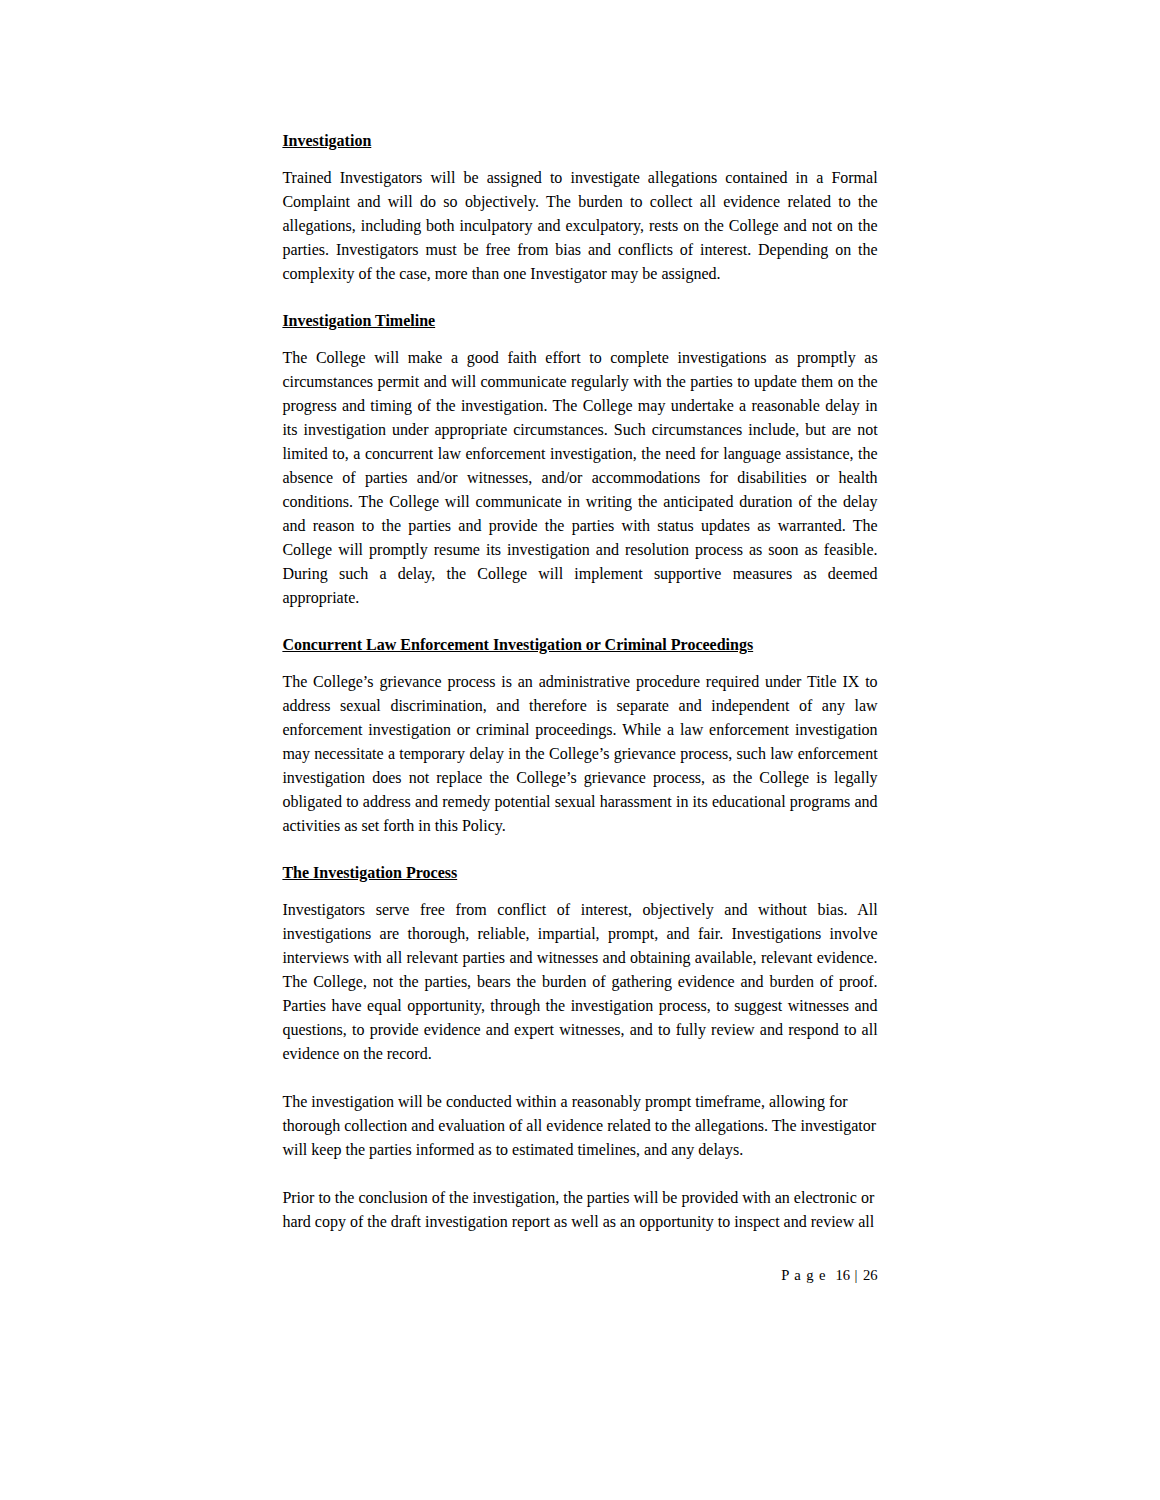Investigation
Trained Investigators will be assigned to investigate allegations contained in a Formal Complaint and will do so objectively. The burden to collect all evidence related to the allegations, including both inculpatory and exculpatory, rests on the College and not on the parties. Investigators must be free from bias and conflicts of interest. Depending on the complexity of the case, more than one Investigator may be assigned.
Investigation Timeline
The College will make a good faith effort to complete investigations as promptly as circumstances permit and will communicate regularly with the parties to update them on the progress and timing of the investigation. The College may undertake a reasonable delay in its investigation under appropriate circumstances. Such circumstances include, but are not limited to, a concurrent law enforcement investigation, the need for language assistance, the absence of parties and/or witnesses, and/or accommodations for disabilities or health conditions. The College will communicate in writing the anticipated duration of the delay and reason to the parties and provide the parties with status updates as warranted. The College will promptly resume its investigation and resolution process as soon as feasible. During such a delay, the College will implement supportive measures as deemed appropriate.
Concurrent Law Enforcement Investigation or Criminal Proceedings
The College’s grievance process is an administrative procedure required under Title IX to address sexual discrimination, and therefore is separate and independent of any law enforcement investigation or criminal proceedings. While a law enforcement investigation may necessitate a temporary delay in the College’s grievance process, such law enforcement investigation does not replace the College’s grievance process, as the College is legally obligated to address and remedy potential sexual harassment in its educational programs and activities as set forth in this Policy.
The Investigation Process
Investigators serve free from conflict of interest, objectively and without bias. All investigations are thorough, reliable, impartial, prompt, and fair. Investigations involve interviews with all relevant parties and witnesses and obtaining available, relevant evidence. The College, not the parties, bears the burden of gathering evidence and burden of proof. Parties have equal opportunity, through the investigation process, to suggest witnesses and questions, to provide evidence and expert witnesses, and to fully review and respond to all evidence on the record.
The investigation will be conducted within a reasonably prompt timeframe, allowing for thorough collection and evaluation of all evidence related to the allegations. The investigator will keep the parties informed as to estimated timelines, and any delays.
Prior to the conclusion of the investigation, the parties will be provided with an electronic or hard copy of the draft investigation report as well as an opportunity to inspect and review all
P a g e 16 | 26